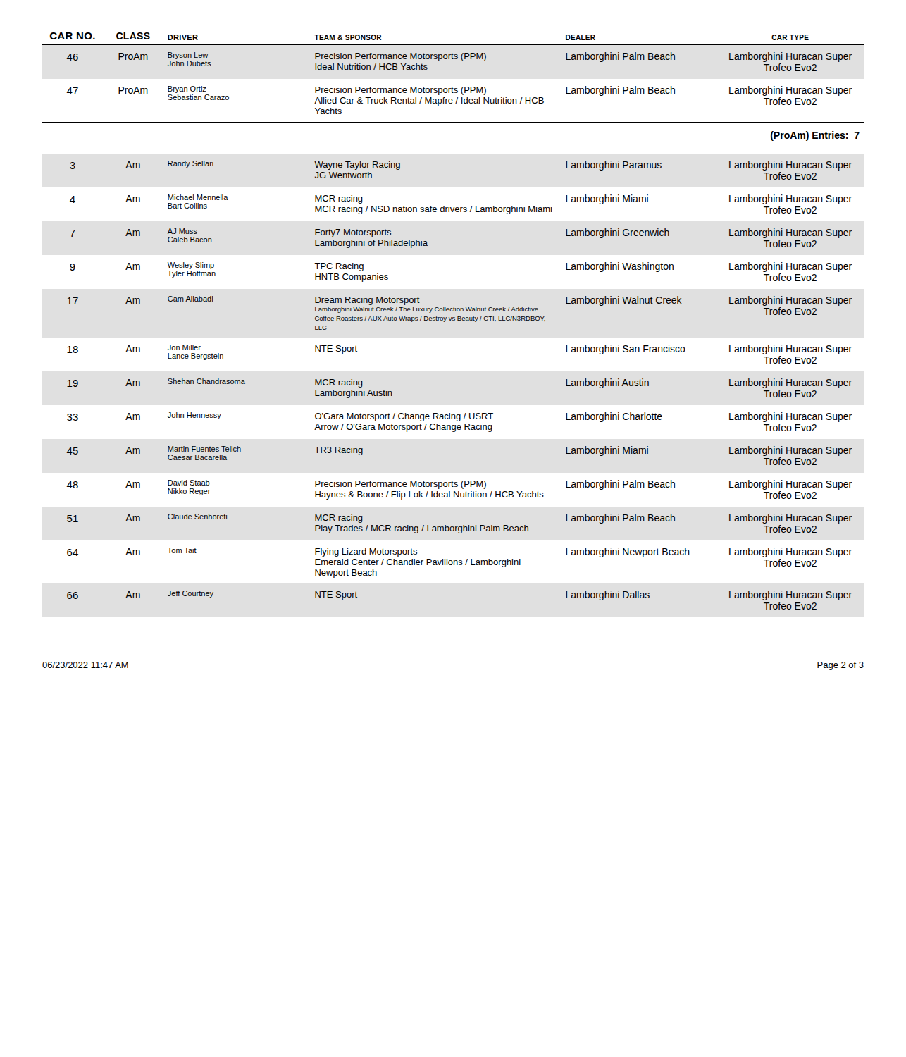| CAR NO. | CLASS | DRIVER | TEAM & SPONSOR | DEALER | CAR TYPE |
| --- | --- | --- | --- | --- | --- |
| 46 | ProAm | Bryson Lew John Dubets | Precision Performance Motorsports (PPM) Ideal Nutrition / HCB Yachts | Lamborghini Palm Beach | Lamborghini Huracan Super Trofeo Evo2 |
| 47 | ProAm | Bryan Ortiz Sebastian Carazo | Precision Performance Motorsports (PPM) Allied Car & Truck Rental / Mapfre / Ideal Nutrition / HCB Yachts | Lamborghini Palm Beach | Lamborghini Huracan Super Trofeo Evo2 |
| (ProAm) Entries: 7 |
| 3 | Am | Randy Sellari | Wayne Taylor Racing JG Wentworth | Lamborghini Paramus | Lamborghini Huracan Super Trofeo Evo2 |
| 4 | Am | Michael Mennella Bart Collins | MCR racing MCR racing / NSD nation safe drivers / Lamborghini Miami | Lamborghini Miami | Lamborghini Huracan Super Trofeo Evo2 |
| 7 | Am | AJ Muss Caleb Bacon | Forty7 Motorsports Lamborghini of Philadelphia | Lamborghini Greenwich | Lamborghini Huracan Super Trofeo Evo2 |
| 9 | Am | Wesley Slimp Tyler Hoffman | TPC Racing HNTB Companies | Lamborghini Washington | Lamborghini Huracan Super Trofeo Evo2 |
| 17 | Am | Cam Aliabadi | Dream Racing Motorsport Lamborghini Walnut Creek / The Luxury Collection Walnut Creek / Addictive Coffee Roasters / AUX Auto Wraps / Destroy vs Beauty / CTI, LLC/N3RDBOY, LLC | Lamborghini Walnut Creek | Lamborghini Huracan Super Trofeo Evo2 |
| 18 | Am | Jon Miller Lance Bergstein | NTE Sport | Lamborghini San Francisco | Lamborghini Huracan Super Trofeo Evo2 |
| 19 | Am | Shehan Chandrasoma | MCR racing Lamborghini Austin | Lamborghini Austin | Lamborghini Huracan Super Trofeo Evo2 |
| 33 | Am | John Hennessy | O'Gara Motorsport / Change Racing / USRT Arrow / O'Gara Motorsport / Change Racing | Lamborghini Charlotte | Lamborghini Huracan Super Trofeo Evo2 |
| 45 | Am | Martin Fuentes Telich Caesar Bacarella | TR3 Racing | Lamborghini Miami | Lamborghini Huracan Super Trofeo Evo2 |
| 48 | Am | David Staab Nikko Reger | Precision Performance Motorsports (PPM) Haynes & Boone / Flip Lok / Ideal Nutrition / HCB Yachts | Lamborghini Palm Beach | Lamborghini Huracan Super Trofeo Evo2 |
| 51 | Am | Claude Senhoreti | MCR racing Play Trades / MCR racing / Lamborghini Palm Beach | Lamborghini Palm Beach | Lamborghini Huracan Super Trofeo Evo2 |
| 64 | Am | Tom Tait | Flying Lizard Motorsports Emerald Center / Chandler Pavilions / Lamborghini Newport Beach | Lamborghini Newport Beach | Lamborghini Huracan Super Trofeo Evo2 |
| 66 | Am | Jeff Courtney | NTE Sport | Lamborghini Dallas | Lamborghini Huracan Super Trofeo Evo2 |
06/23/2022 11:47 AM
Page 2 of 3